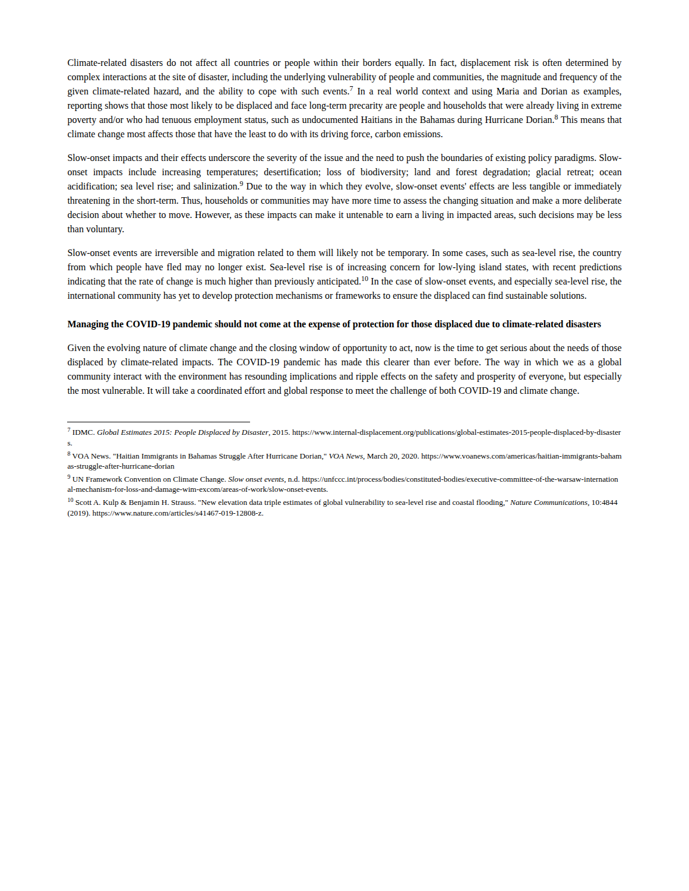Climate-related disasters do not affect all countries or people within their borders equally. In fact, displacement risk is often determined by complex interactions at the site of disaster, including the underlying vulnerability of people and communities, the magnitude and frequency of the given climate-related hazard, and the ability to cope with such events.7 In a real world context and using Maria and Dorian as examples, reporting shows that those most likely to be displaced and face long-term precarity are people and households that were already living in extreme poverty and/or who had tenuous employment status, such as undocumented Haitians in the Bahamas during Hurricane Dorian.8 This means that climate change most affects those that have the least to do with its driving force, carbon emissions.
Slow-onset impacts and their effects underscore the severity of the issue and the need to push the boundaries of existing policy paradigms. Slow-onset impacts include increasing temperatures; desertification; loss of biodiversity; land and forest degradation; glacial retreat; ocean acidification; sea level rise; and salinization.9 Due to the way in which they evolve, slow-onset events' effects are less tangible or immediately threatening in the short-term. Thus, households or communities may have more time to assess the changing situation and make a more deliberate decision about whether to move. However, as these impacts can make it untenable to earn a living in impacted areas, such decisions may be less than voluntary.
Slow-onset events are irreversible and migration related to them will likely not be temporary. In some cases, such as sea-level rise, the country from which people have fled may no longer exist. Sea-level rise is of increasing concern for low-lying island states, with recent predictions indicating that the rate of change is much higher than previously anticipated.10 In the case of slow-onset events, and especially sea-level rise, the international community has yet to develop protection mechanisms or frameworks to ensure the displaced can find sustainable solutions.
Managing the COVID-19 pandemic should not come at the expense of protection for those displaced due to climate-related disasters
Given the evolving nature of climate change and the closing window of opportunity to act, now is the time to get serious about the needs of those displaced by climate-related impacts. The COVID-19 pandemic has made this clearer than ever before. The way in which we as a global community interact with the environment has resounding implications and ripple effects on the safety and prosperity of everyone, but especially the most vulnerable. It will take a coordinated effort and global response to meet the challenge of both COVID-19 and climate change.
7 IDMC. Global Estimates 2015: People Displaced by Disaster, 2015. https://www.internal-displacement.org/publications/global-estimates-2015-people-displaced-by-disasters.
8 VOA News. "Haitian Immigrants in Bahamas Struggle After Hurricane Dorian," VOA News, March 20, 2020. https://www.voanews.com/americas/haitian-immigrants-bahamas-struggle-after-hurricane-dorian
9 UN Framework Convention on Climate Change. Slow onset events, n.d. https://unfccc.int/process/bodies/constituted-bodies/executive-committee-of-the-warsaw-international-mechanism-for-loss-and-damage-wim-excom/areas-of-work/slow-onset-events.
10 Scott A. Kulp & Benjamin H. Strauss. "New elevation data triple estimates of global vulnerability to sea-level rise and coastal flooding," Nature Communications, 10:4844 (2019). https://www.nature.com/articles/s41467-019-12808-z.